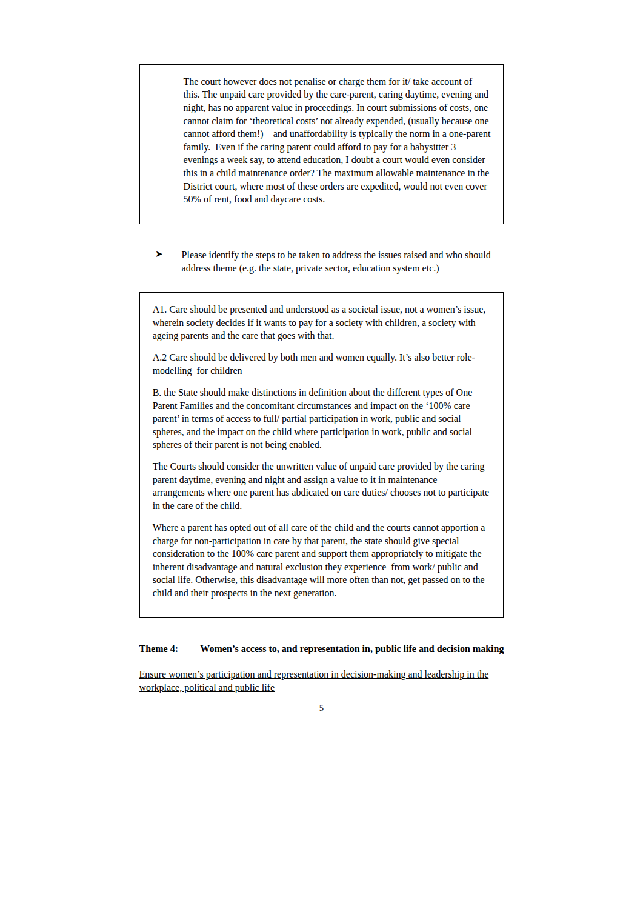The court however does not penalise or charge them for it/ take account of this. The unpaid care provided by the care-parent, caring daytime, evening and night, has no apparent value in proceedings. In court submissions of costs, one cannot claim for ‘theoretical costs’ not already expended, (usually because one cannot afford them!) – and unaffordability is typically the norm in a one-parent family. Even if the caring parent could afford to pay for a babysitter 3 evenings a week say, to attend education, I doubt a court would even consider this in a child maintenance order? The maximum allowable maintenance in the District court, where most of these orders are expedited, would not even cover 50% of rent, food and daycare costs.
➤
Please identify the steps to be taken to address the issues raised and who should address theme (e.g. the state, private sector, education system etc.)
A1. Care should be presented and understood as a societal issue, not a women’s issue, wherein society decides if it wants to pay for a society with children, a society with ageing parents and the care that goes with that.
A.2 Care should be delivered by both men and women equally. It’s also better role-modelling for children
B. the State should make distinctions in definition about the different types of One Parent Families and the concomitant circumstances and impact on the ‘100% care parent’ in terms of access to full/ partial participation in work, public and social spheres, and the impact on the child where participation in work, public and social spheres of their parent is not being enabled.
The Courts should consider the unwritten value of unpaid care provided by the caring parent daytime, evening and night and assign a value to it in maintenance arrangements where one parent has abdicated on care duties/ chooses not to participate in the care of the child.
Where a parent has opted out of all care of the child and the courts cannot apportion a charge for non-participation in care by that parent, the state should give special consideration to the 100% care parent and support them appropriately to mitigate the inherent disadvantage and natural exclusion they experience from work/ public and social life. Otherwise, this disadvantage will more often than not, get passed on to the child and their prospects in the next generation.
Theme 4:
Women’s access to, and representation in, public life and decision making
Ensure women’s participation and representation in decision-making and leadership in the workplace, political and public life
5